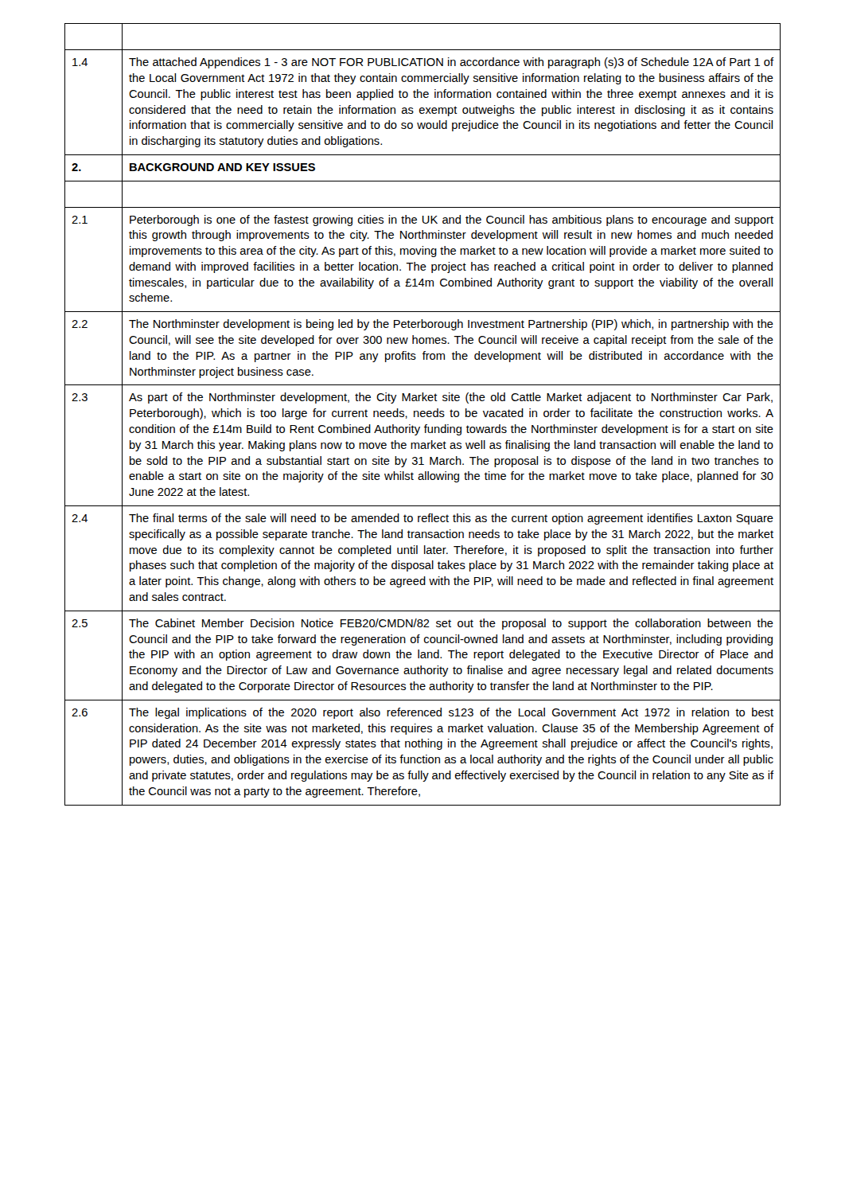| 1.4 | The attached Appendices 1 - 3 are NOT FOR PUBLICATION in accordance with paragraph (s)3 of Schedule 12A of Part 1 of the Local Government Act 1972 in that they contain commercially sensitive information relating to the business affairs of the Council. The public interest test has been applied to the information contained within the three exempt annexes and it is considered that the need to retain the information as exempt outweighs the public interest in disclosing it as it contains information that is commercially sensitive and to do so would prejudice the Council in its negotiations and fetter the Council in discharging its statutory duties and obligations. |
| 2. | BACKGROUND AND KEY ISSUES |
| 2.1 | Peterborough is one of the fastest growing cities in the UK and the Council has ambitious plans to encourage and support this growth through improvements to the city. The Northminster development will result in new homes and much needed improvements to this area of the city. As part of this, moving the market to a new location will provide a market more suited to demand with improved facilities in a better location. The project has reached a critical point in order to deliver to planned timescales, in particular due to the availability of a £14m Combined Authority grant to support the viability of the overall scheme. |
| 2.2 | The Northminster development is being led by the Peterborough Investment Partnership (PIP) which, in partnership with the Council, will see the site developed for over 300 new homes. The Council will receive a capital receipt from the sale of the land to the PIP. As a partner in the PIP any profits from the development will be distributed in accordance with the Northminster project business case. |
| 2.3 | As part of the Northminster development, the City Market site (the old Cattle Market adjacent to Northminster Car Park, Peterborough), which is too large for current needs, needs to be vacated in order to facilitate the construction works. A condition of the £14m Build to Rent Combined Authority funding towards the Northminster development is for a start on site by 31 March this year. Making plans now to move the market as well as finalising the land transaction will enable the land to be sold to the PIP and a substantial start on site by 31 March. The proposal is to dispose of the land in two tranches to enable a start on site on the majority of the site whilst allowing the time for the market move to take place, planned for 30 June 2022 at the latest. |
| 2.4 | The final terms of the sale will need to be amended to reflect this as the current option agreement identifies Laxton Square specifically as a possible separate tranche. The land transaction needs to take place by the 31 March 2022, but the market move due to its complexity cannot be completed until later. Therefore, it is proposed to split the transaction into further phases such that completion of the majority of the disposal takes place by 31 March 2022 with the remainder taking place at a later point. This change, along with others to be agreed with the PIP, will need to be made and reflected in final agreement and sales contract. |
| 2.5 | The Cabinet Member Decision Notice FEB20/CMDN/82 set out the proposal to support the collaboration between the Council and the PIP to take forward the regeneration of council-owned land and assets at Northminster, including providing the PIP with an option agreement to draw down the land. The report delegated to the Executive Director of Place and Economy and the Director of Law and Governance authority to finalise and agree necessary legal and related documents and delegated to the Corporate Director of Resources the authority to transfer the land at Northminster to the PIP. |
| 2.6 | The legal implications of the 2020 report also referenced s123 of the Local Government Act 1972 in relation to best consideration. As the site was not marketed, this requires a market valuation. Clause 35 of the Membership Agreement of PIP dated 24 December 2014 expressly states that nothing in the Agreement shall prejudice or affect the Council's rights, powers, duties, and obligations in the exercise of its function as a local authority and the rights of the Council under all public and private statutes, order and regulations may be as fully and effectively exercised by the Council in relation to any Site as if the Council was not a party to the agreement. Therefore, |